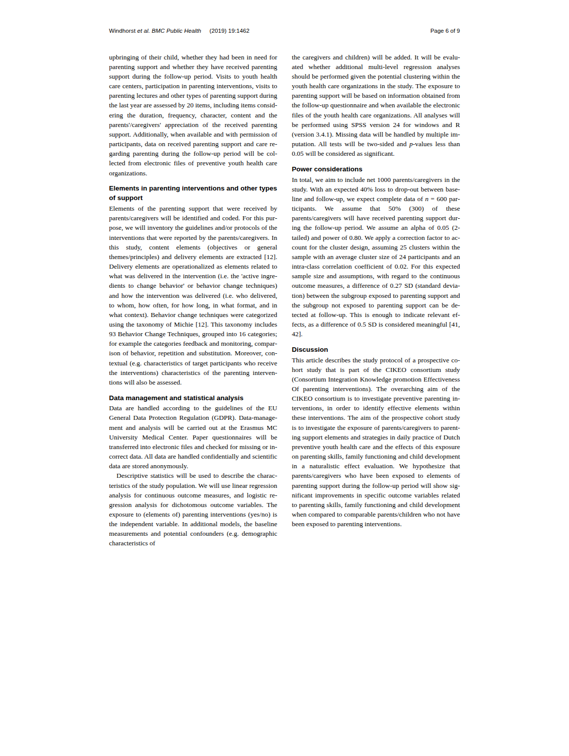Windhorst et al. BMC Public Health (2019) 19:1462
Page 6 of 9
upbringing of their child, whether they had been in need for parenting support and whether they have received parenting support during the follow-up period. Visits to youth health care centers, participation in parenting interventions, visits to parenting lectures and other types of parenting support during the last year are assessed by 20 items, including items considering the duration, frequency, character, content and the parents'/caregivers' appreciation of the received parenting support. Additionally, when available and with permission of participants, data on received parenting support and care regarding parenting during the follow-up period will be collected from electronic files of preventive youth health care organizations.
Elements in parenting interventions and other types of support
Elements of the parenting support that were received by parents/caregivers will be identified and coded. For this purpose, we will inventory the guidelines and/or protocols of the interventions that were reported by the parents/caregivers. In this study, content elements (objectives or general themes/principles) and delivery elements are extracted [12]. Delivery elements are operationalized as elements related to what was delivered in the intervention (i.e. the 'active ingredients to change behavior' or behavior change techniques) and how the intervention was delivered (i.e. who delivered, to whom, how often, for how long, in what format, and in what context). Behavior change techniques were categorized using the taxonomy of Michie [12]. This taxonomy includes 93 Behavior Change Techniques, grouped into 16 categories; for example the categories feedback and monitoring, comparison of behavior, repetition and substitution. Moreover, contextual (e.g. characteristics of target participants who receive the interventions) characteristics of the parenting interventions will also be assessed.
Data management and statistical analysis
Data are handled according to the guidelines of the EU General Data Protection Regulation (GDPR). Data-management and analysis will be carried out at the Erasmus MC University Medical Center. Paper questionnaires will be transferred into electronic files and checked for missing or incorrect data. All data are handled confidentially and scientific data are stored anonymously.
Descriptive statistics will be used to describe the characteristics of the study population. We will use linear regression analysis for continuous outcome measures, and logistic regression analysis for dichotomous outcome variables. The exposure to (elements of) parenting interventions (yes/no) is the independent variable. In additional models, the baseline measurements and potential confounders (e.g. demographic characteristics of
the caregivers and children) will be added. It will be evaluated whether additional multi-level regression analyses should be performed given the potential clustering within the youth health care organizations in the study. The exposure to parenting support will be based on information obtained from the follow-up questionnaire and when available the electronic files of the youth health care organizations. All analyses will be performed using SPSS version 24 for windows and R (version 3.4.1). Missing data will be handled by multiple imputation. All tests will be two-sided and p-values less than 0.05 will be considered as significant.
Power considerations
In total, we aim to include net 1000 parents/caregivers in the study. With an expected 40% loss to drop-out between baseline and follow-up, we expect complete data of n = 600 participants. We assume that 50% (300) of these parents/caregivers will have received parenting support during the follow-up period. We assume an alpha of 0.05 (2-tailed) and power of 0.80. We apply a correction factor to account for the cluster design, assuming 25 clusters within the sample with an average cluster size of 24 participants and an intra-class correlation coefficient of 0.02. For this expected sample size and assumptions, with regard to the continuous outcome measures, a difference of 0.27 SD (standard deviation) between the subgroup exposed to parenting support and the subgroup not exposed to parenting support can be detected at follow-up. This is enough to indicate relevant effects, as a difference of 0.5 SD is considered meaningful [41, 42].
Discussion
This article describes the study protocol of a prospective cohort study that is part of the CIKEO consortium study (Consortium Integration Knowledge promotion Effectiveness Of parenting interventions). The overarching aim of the CIKEO consortium is to investigate preventive parenting interventions, in order to identify effective elements within these interventions. The aim of the prospective cohort study is to investigate the exposure of parents/caregivers to parenting support elements and strategies in daily practice of Dutch preventive youth health care and the effects of this exposure on parenting skills, family functioning and child development in a naturalistic effect evaluation. We hypothesize that parents/caregivers who have been exposed to elements of parenting support during the follow-up period will show significant improvements in specific outcome variables related to parenting skills, family functioning and child development when compared to comparable parents/children who not have been exposed to parenting interventions.